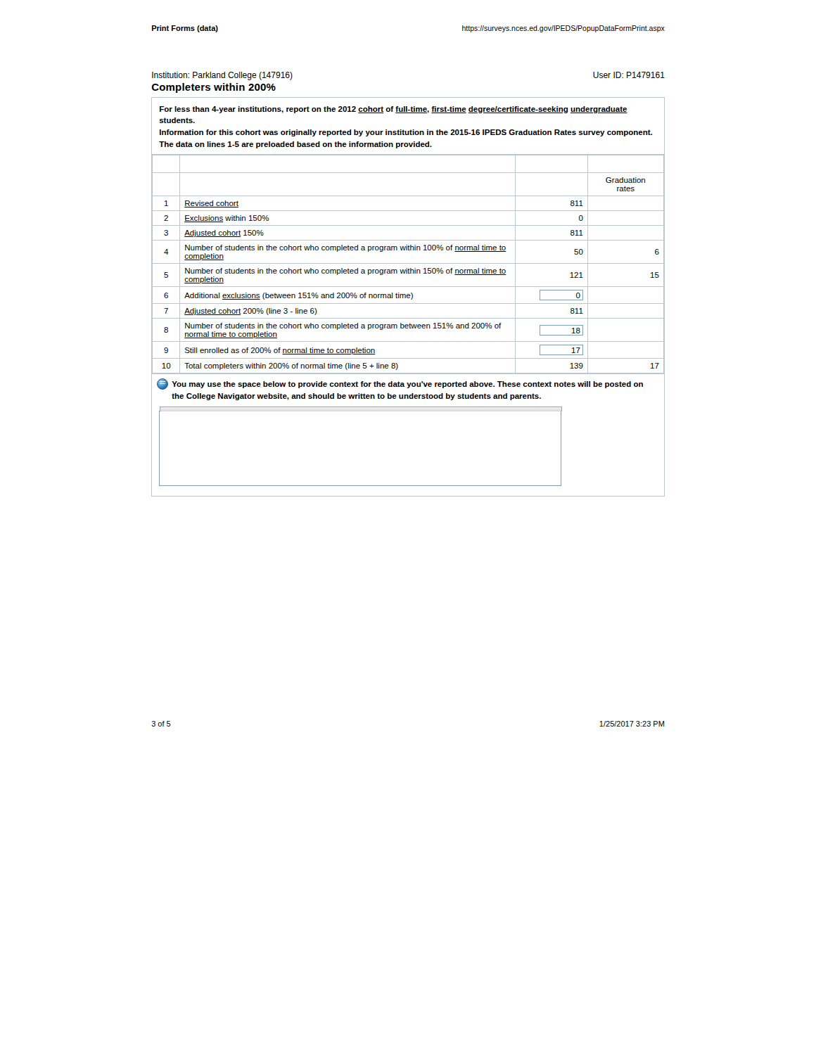Print Forms (data)
https://surveys.nces.ed.gov/IPEDS/PopupDataFormPrint.aspx
Institution: Parkland College (147916)
User ID: P1479161
Completers within 200%
For less than 4-year institutions, report on the 2012 cohort of full-time, first-time degree/certificate-seeking undergraduate students.
Information for this cohort was originally reported by your institution in the 2015-16 IPEDS Graduation Rates survey component. The data on lines 1-5 are preloaded based on the information provided.
| | | | Graduation rates |
| --- | --- | --- | --- |
| 1 | Revised cohort | 811 | |
| 2 | Exclusions within 150% | 0 | |
| 3 | Adjusted cohort 150% | 811 | |
| 4 | Number of students in the cohort who completed a program within 100% of normal time to completion | 50 | 6 |
| 5 | Number of students in the cohort who completed a program within 150% of normal time to completion | 121 | 15 |
| 6 | Additional exclusions (between 151% and 200% of normal time) | 0 | |
| 7 | Adjusted cohort 200% (line 3 - line 6) | 811 | |
| 8 | Number of students in the cohort who completed a program between 151% and 200% of normal time to completion | 18 | |
| 9 | Still enrolled as of 200% of normal time to completion | 17 | |
| 10 | Total completers within 200% of normal time (line 5 + line 8) | 139 | 17 |
You may use the space below to provide context for the data you've reported above. These context notes will be posted on the College Navigator website, and should be written to be understood by students and parents.
3 of 5
1/25/2017 3:23 PM